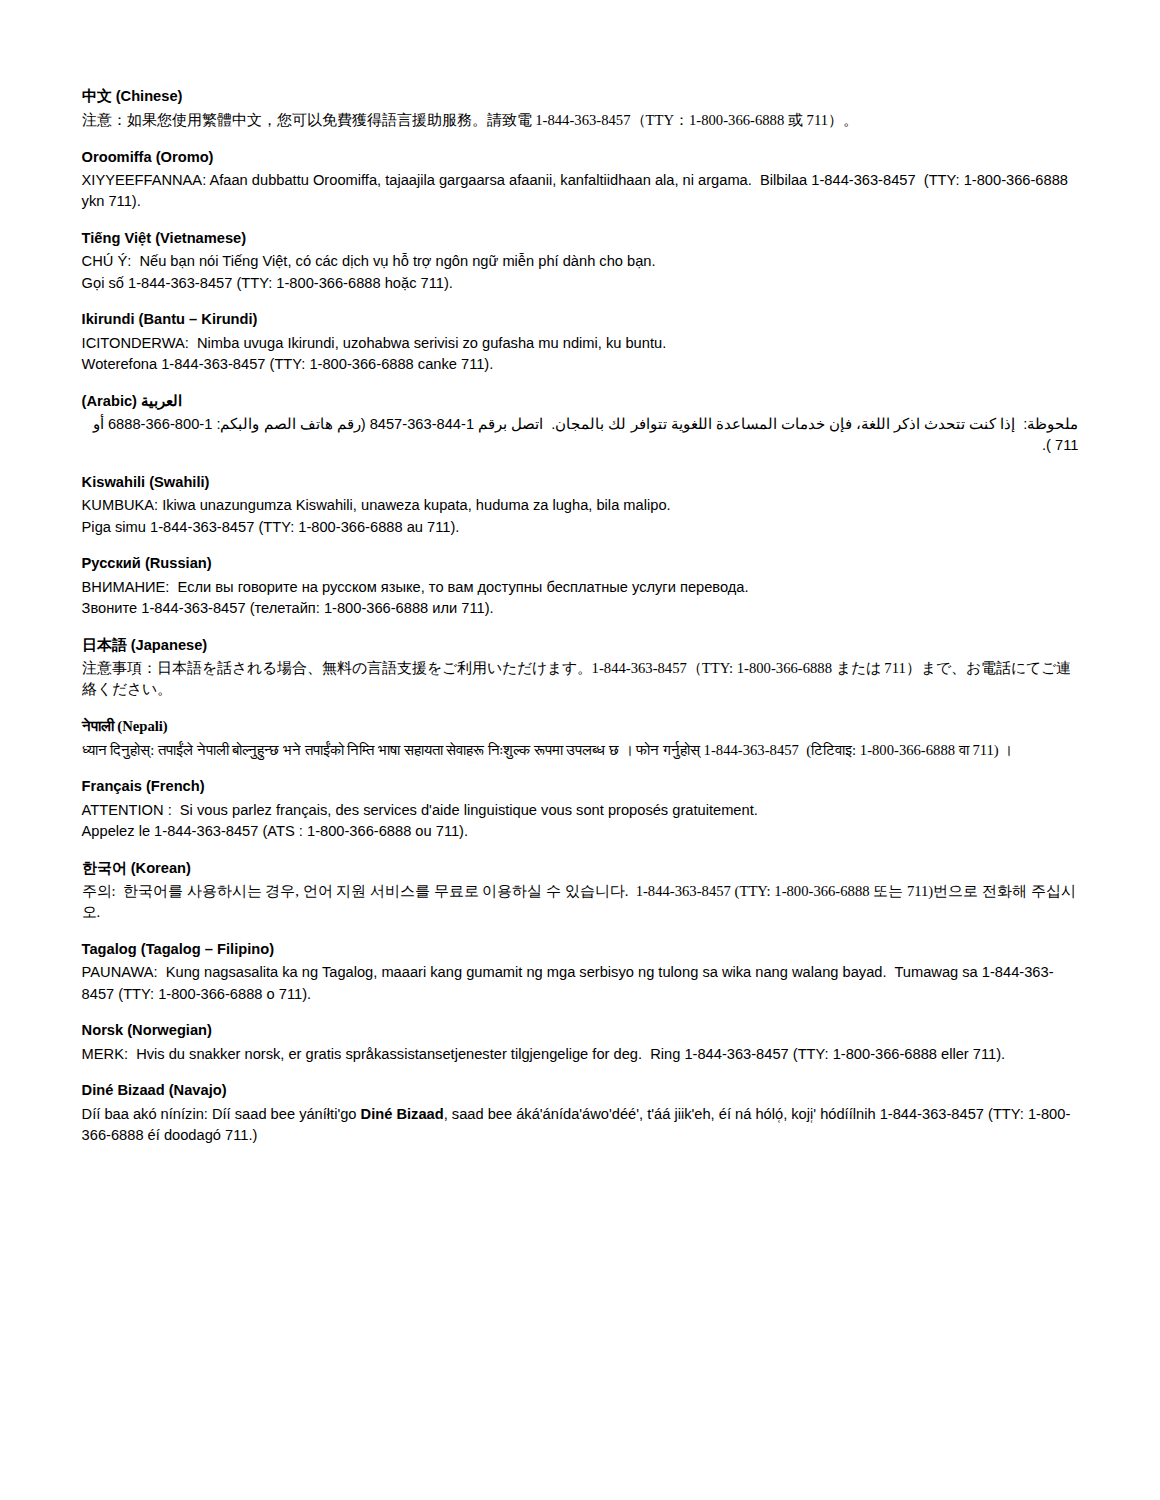中文 (Chinese)
注意：如果您使用繁體中文，您可以免費獲得語言援助服務。請致電 1-844-363-8457（TTY：1-800-366-6888 或 711）。
Oroomiffa (Oromo)
XIYYEEFFANNAA: Afaan dubbattu Oroomiffa, tajaajila gargaarsa afaanii, kanfaltiidhaan ala, ni argama. Bilbilaa 1-844-363-8457 (TTY: 1-800-366-6888 ykn 711).
Tiếng Việt (Vietnamese)
CHÚ Ý: Nếu bạn nói Tiếng Việt, có các dịch vụ hỗ trợ ngôn ngữ miễn phí dành cho bạn.
Gọi số 1-844-363-8457 (TTY: 1-800-366-6888 hoặc 711).
Ikirundi (Bantu – Kirundi)
ICITONDERWA: Nimba uvuga Ikirundi, uzohabwa serivisi zo gufasha mu ndimi, ku buntu.
Woterefona 1-844-363-8457 (TTY: 1-800-366-6888 canke 711).
العربية (Arabic)
ملحوظة: إذا كنت تتحدث اذكر اللغة، فإن خدمات المساعدة اللغوية تتوافر لك بالمجان. اتصل برقم 1-844-363-8457 (رقم هاتف الصم والبكم: 1-800-366-6888 أو 711 ).
Kiswahili (Swahili)
KUMBUKA: Ikiwa unazungumza Kiswahili, unaweza kupata, huduma za lugha, bila malipo.
Piga simu 1-844-363-8457 (TTY: 1-800-366-6888 au 711).
Русский (Russian)
ВНИМАНИЕ: Если вы говорите на русском языке, то вам доступны бесплатные услуги перевода.
Звоните 1-844-363-8457 (телетайп: 1-800-366-6888 или 711).
日本語 (Japanese)
注意事項：日本語を話される場合、無料の言語支援をご利用いただけます。1-844-363-8457（TTY: 1-800-366-6888 または 711）まで、お電話にてご連絡ください。
नेपाली (Nepali)
ध्यान दिनुहोस्: तपाईंले नेपाली बोल्नुहुन्छ भने तपाईंको निम्ति भाषा सहायता सेवाहरू निःशुल्क रूपमा उपलब्ध छ । फोन गर्नुहोस् 1-844-363-8457 (टिटिवाइ: 1-800-366-6888 वा 711) ।
Français (French)
ATTENTION : Si vous parlez français, des services d'aide linguistique vous sont proposés gratuitement.
Appelez le 1-844-363-8457 (ATS : 1-800-366-6888 ou 711).
한국어 (Korean)
주의: 한국어를 사용하시는 경우, 언어 지원 서비스를 무료로 이용하실 수 있습니다. 1-844-363-8457 (TTY: 1-800-366-6888 또는 711)번으로 전화해 주십시오.
Tagalog (Tagalog – Filipino)
PAUNAWA: Kung nagsasalita ka ng Tagalog, maaari kang gumamit ng mga serbisyo ng tulong sa wika nang walang bayad. Tumawag sa 1-844-363-8457 (TTY: 1-800-366-6888 o 711).
Norsk (Norwegian)
MERK: Hvis du snakker norsk, er gratis språkassistansetjenester tilgjengelige for deg. Ring 1-844-363-8457 (TTY: 1-800-366-6888 eller 711).
Diné Bizaad (Navajo)
Díí baa akó nínízin: Díí saad bee yáníłti'go Diné Bizaad, saad bee áká'ánída'áwo'déé', t'áá jiik'eh, éí ná hóló̜, koji̜' hódíílnih 1-844-363-8457 (TTY: 1-800-366-6888 éí doodagó 711.)